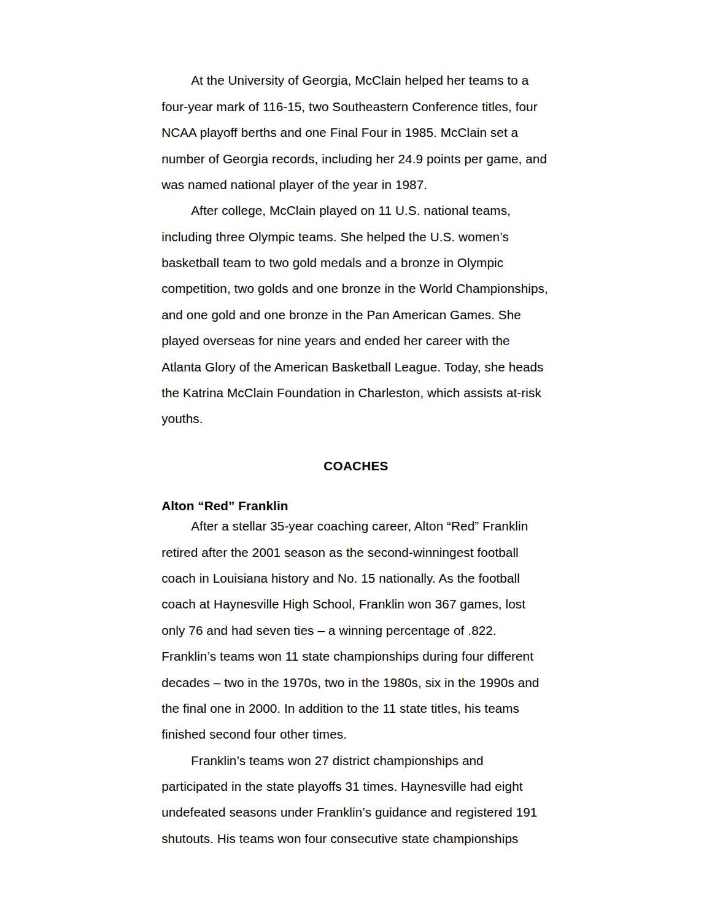At the University of Georgia, McClain helped her teams to a four-year mark of 116-15, two Southeastern Conference titles, four NCAA playoff berths and one Final Four in 1985. McClain set a number of Georgia records, including her 24.9 points per game, and was named national player of the year in 1987.
After college, McClain played on 11 U.S. national teams, including three Olympic teams. She helped the U.S. women’s basketball team to two gold medals and a bronze in Olympic competition, two golds and one bronze in the World Championships, and one gold and one bronze in the Pan American Games. She played overseas for nine years and ended her career with the Atlanta Glory of the American Basketball League. Today, she heads the Katrina McClain Foundation in Charleston, which assists at-risk youths.
COACHES
Alton “Red” Franklin
After a stellar 35-year coaching career, Alton “Red” Franklin retired after the 2001 season as the second-winningest football coach in Louisiana history and No. 15 nationally. As the football coach at Haynesville High School, Franklin won 367 games, lost only 76 and had seven ties – a winning percentage of .822. Franklin’s teams won 11 state championships during four different decades – two in the 1970s, two in the 1980s, six in the 1990s and the final one in 2000. In addition to the 11 state titles, his teams finished second four other times.
Franklin’s teams won 27 district championships and participated in the state playoffs 31 times. Haynesville had eight undefeated seasons under Franklin’s guidance and registered 191 shutouts. His teams won four consecutive state championships